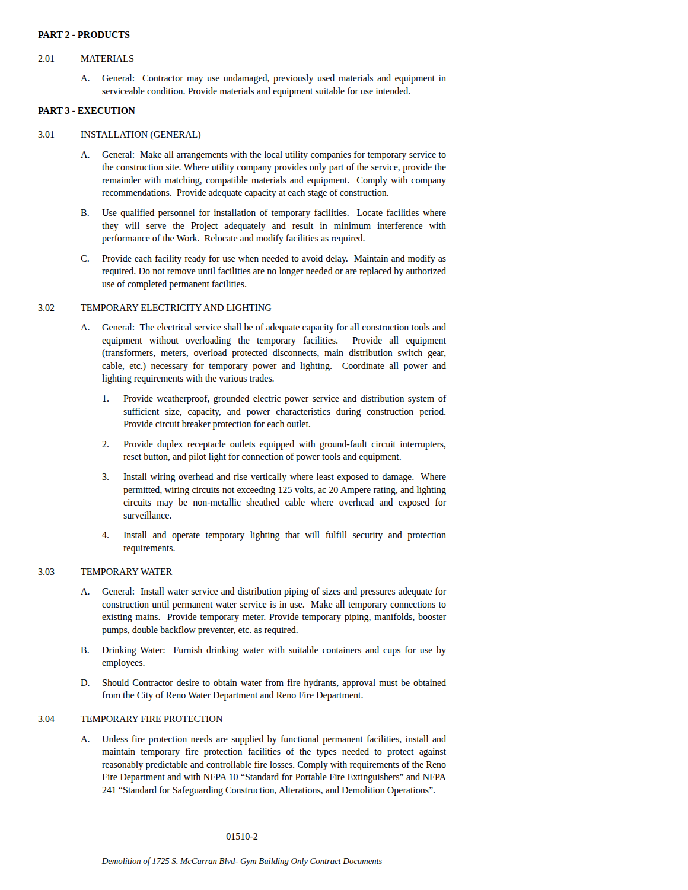PART 2 - PRODUCTS
2.01 MATERIALS
A. General: Contractor may use undamaged, previously used materials and equipment in serviceable condition. Provide materials and equipment suitable for use intended.
PART 3 - EXECUTION
3.01 INSTALLATION (GENERAL)
A. General: Make all arrangements with the local utility companies for temporary service to the construction site. Where utility company provides only part of the service, provide the remainder with matching, compatible materials and equipment. Comply with company recommendations. Provide adequate capacity at each stage of construction.
B. Use qualified personnel for installation of temporary facilities. Locate facilities where they will serve the Project adequately and result in minimum interference with performance of the Work. Relocate and modify facilities as required.
C. Provide each facility ready for use when needed to avoid delay. Maintain and modify as required. Do not remove until facilities are no longer needed or are replaced by authorized use of completed permanent facilities.
3.02 TEMPORARY ELECTRICITY AND LIGHTING
A. General: The electrical service shall be of adequate capacity for all construction tools and equipment without overloading the temporary facilities. Provide all equipment (transformers, meters, overload protected disconnects, main distribution switch gear, cable, etc.) necessary for temporary power and lighting. Coordinate all power and lighting requirements with the various trades.
1. Provide weatherproof, grounded electric power service and distribution system of sufficient size, capacity, and power characteristics during construction period. Provide circuit breaker protection for each outlet.
2. Provide duplex receptacle outlets equipped with ground-fault circuit interrupters, reset button, and pilot light for connection of power tools and equipment.
3. Install wiring overhead and rise vertically where least exposed to damage. Where permitted, wiring circuits not exceeding 125 volts, ac 20 Ampere rating, and lighting circuits may be non-metallic sheathed cable where overhead and exposed for surveillance.
4. Install and operate temporary lighting that will fulfill security and protection requirements.
3.03 TEMPORARY WATER
A. General: Install water service and distribution piping of sizes and pressures adequate for construction until permanent water service is in use. Make all temporary connections to existing mains. Provide temporary meter. Provide temporary piping, manifolds, booster pumps, double backflow preventer, etc. as required.
B. Drinking Water: Furnish drinking water with suitable containers and cups for use by employees.
D. Should Contractor desire to obtain water from fire hydrants, approval must be obtained from the City of Reno Water Department and Reno Fire Department.
3.04 TEMPORARY FIRE PROTECTION
A. Unless fire protection needs are supplied by functional permanent facilities, install and maintain temporary fire protection facilities of the types needed to protect against reasonably predictable and controllable fire losses. Comply with requirements of the Reno Fire Department and with NFPA 10 “Standard for Portable Fire Extinguishers” and NFPA 241 “Standard for Safeguarding Construction, Alterations, and Demolition Operations”.
01510-2
Demolition of 1725 S. McCarran Blvd- Gym Building Only Contract Documents